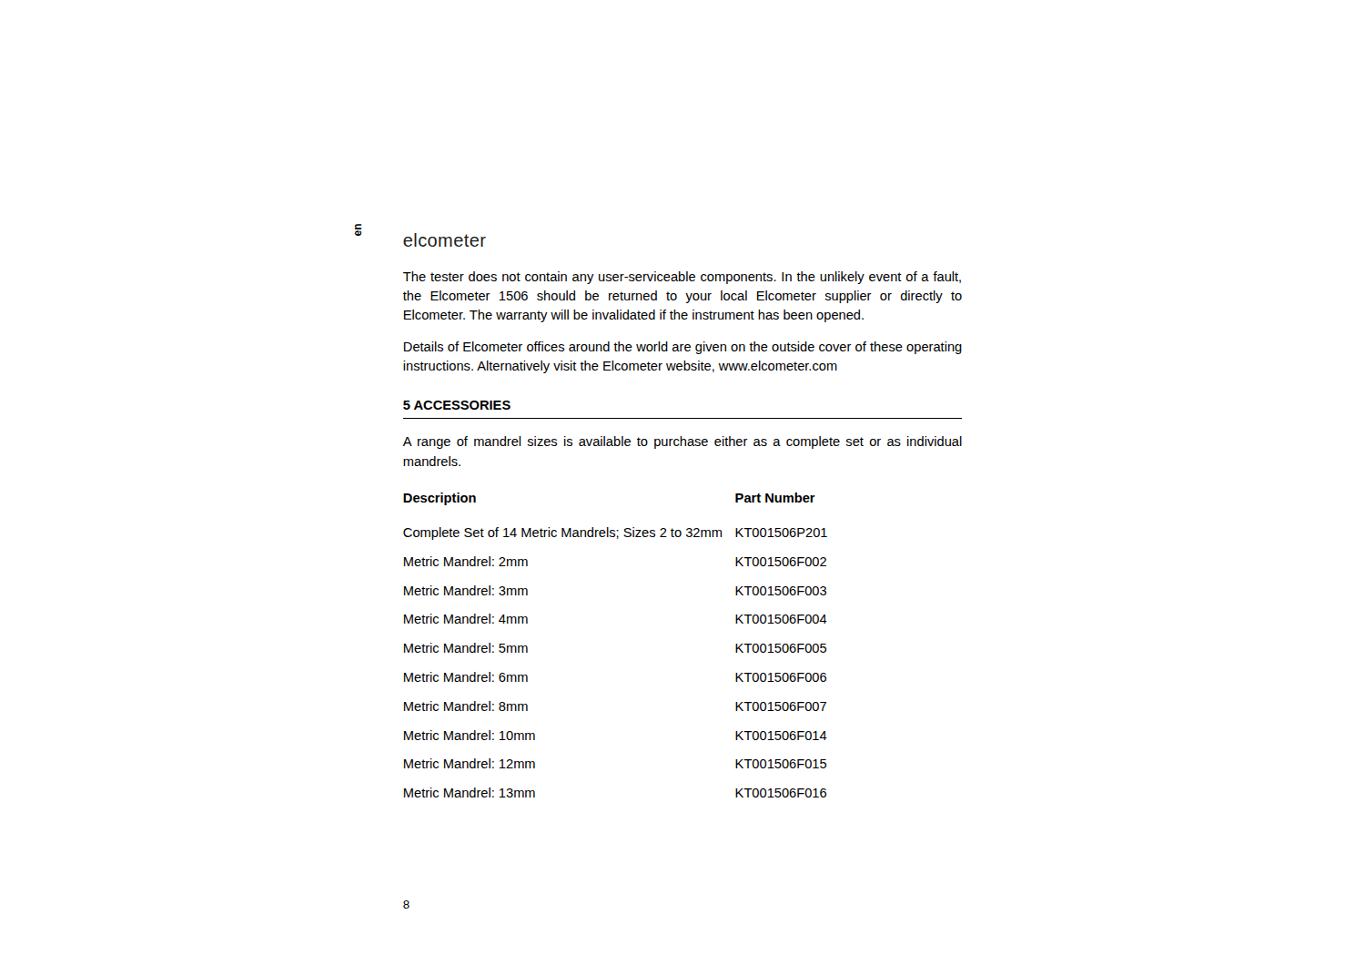en
elcometer
The tester does not contain any user-serviceable components. In the unlikely event of a fault, the Elcometer 1506 should be returned to your local Elcometer supplier or directly to Elcometer. The warranty will be invalidated if the instrument has been opened.
Details of Elcometer offices around the world are given on the outside cover of these operating instructions. Alternatively visit the Elcometer website, www.elcometer.com
5 ACCESSORIES
A range of mandrel sizes is available to purchase either as a complete set or as individual mandrels.
| Description | Part Number |
| --- | --- |
| Complete Set of 14 Metric Mandrels; Sizes 2 to 32mm | KT001506P201 |
| Metric Mandrel: 2mm | KT001506F002 |
| Metric Mandrel: 3mm | KT001506F003 |
| Metric Mandrel: 4mm | KT001506F004 |
| Metric Mandrel: 5mm | KT001506F005 |
| Metric Mandrel: 6mm | KT001506F006 |
| Metric Mandrel: 8mm | KT001506F007 |
| Metric Mandrel: 10mm | KT001506F014 |
| Metric Mandrel: 12mm | KT001506F015 |
| Metric Mandrel: 13mm | KT001506F016 |
8